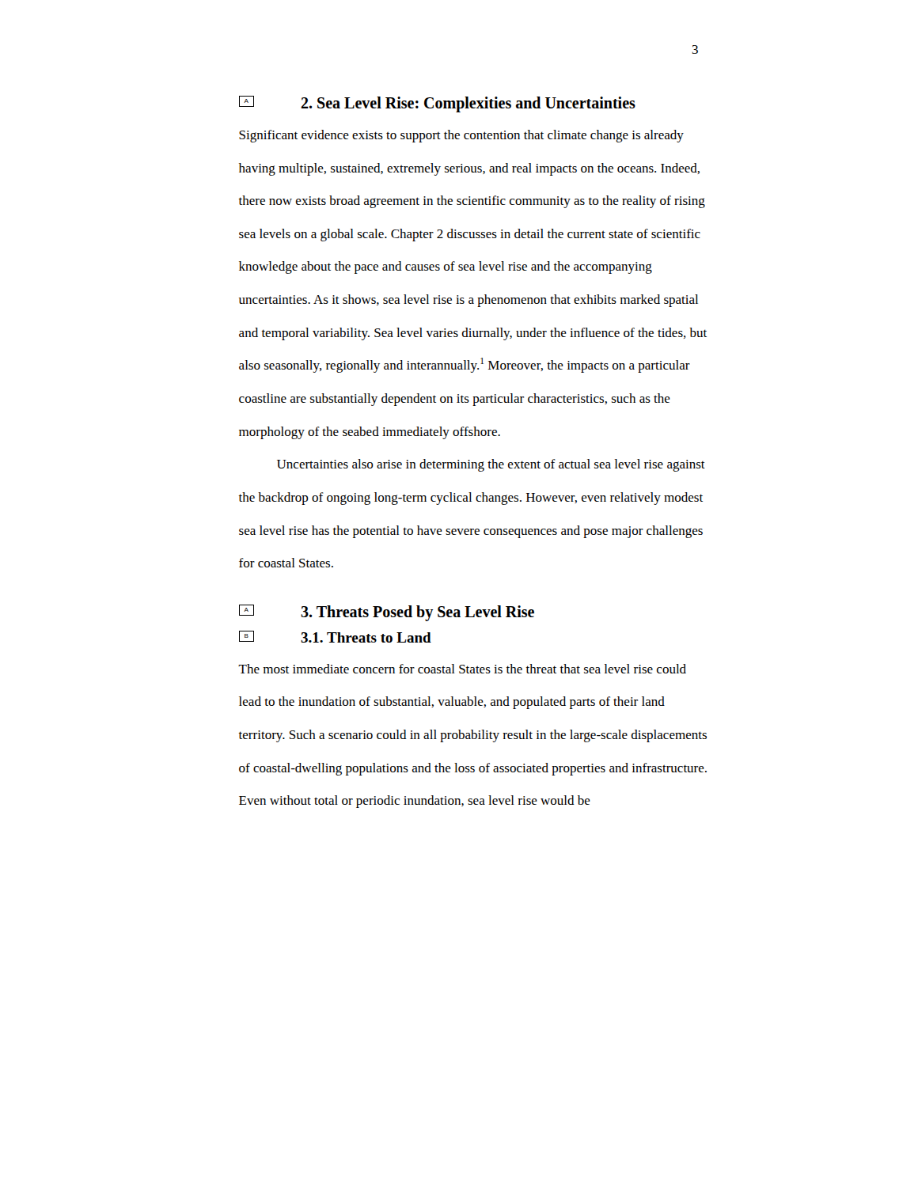3
A
2. Sea Level Rise: Complexities and Uncertainties
Significant evidence exists to support the contention that climate change is already having multiple, sustained, extremely serious, and real impacts on the oceans. Indeed, there now exists broad agreement in the scientific community as to the reality of rising sea levels on a global scale. Chapter 2 discusses in detail the current state of scientific knowledge about the pace and causes of sea level rise and the accompanying uncertainties. As it shows, sea level rise is a phenomenon that exhibits marked spatial and temporal variability. Sea level varies diurnally, under the influence of the tides, but also seasonally, regionally and interannually.1 Moreover, the impacts on a particular coastline are substantially dependent on its particular characteristics, such as the morphology of the seabed immediately offshore.
Uncertainties also arise in determining the extent of actual sea level rise against the backdrop of ongoing long-term cyclical changes. However, even relatively modest sea level rise has the potential to have severe consequences and pose major challenges for coastal States.
A
3. Threats Posed by Sea Level Rise
B
3.1. Threats to Land
The most immediate concern for coastal States is the threat that sea level rise could lead to the inundation of substantial, valuable, and populated parts of their land territory. Such a scenario could in all probability result in the large-scale displacements of coastal-dwelling populations and the loss of associated properties and infrastructure. Even without total or periodic inundation, sea level rise would be